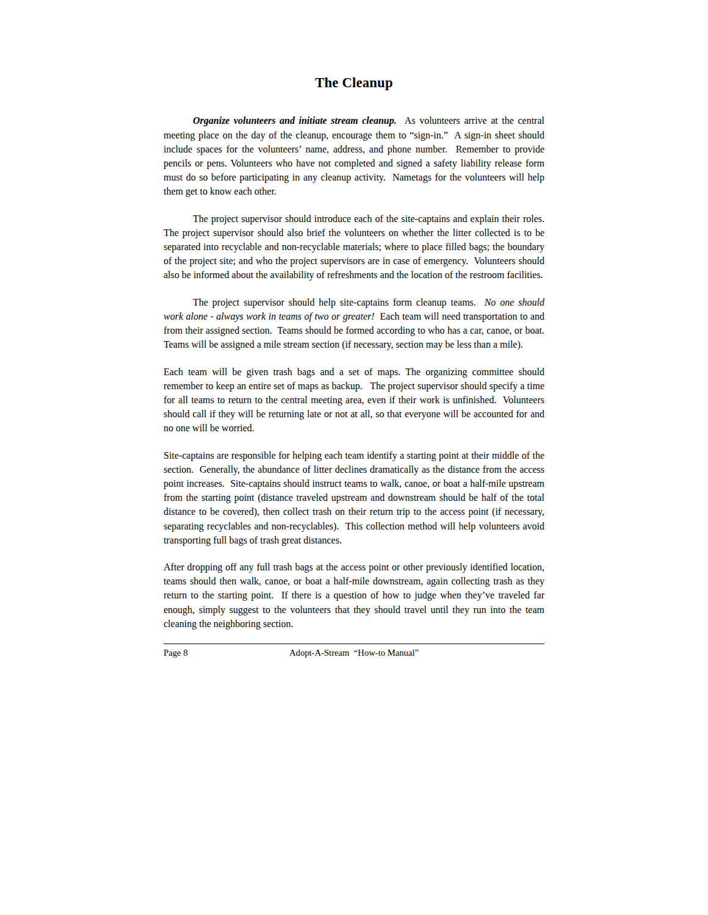The Cleanup
Organize volunteers and initiate stream cleanup. As volunteers arrive at the central meeting place on the day of the cleanup, encourage them to “sign-in.” A sign-in sheet should include spaces for the volunteers’ name, address, and phone number. Remember to provide pencils or pens. Volunteers who have not completed and signed a safety liability release form must do so before participating in any cleanup activity. Nametags for the volunteers will help them get to know each other.
The project supervisor should introduce each of the site-captains and explain their roles. The project supervisor should also brief the volunteers on whether the litter collected is to be separated into recyclable and non-recyclable materials; where to place filled bags; the boundary of the project site; and who the project supervisors are in case of emergency. Volunteers should also be informed about the availability of refreshments and the location of the restroom facilities.
The project supervisor should help site-captains form cleanup teams. No one should work alone - always work in teams of two or greater! Each team will need transportation to and from their assigned section. Teams should be formed according to who has a car, canoe, or boat. Teams will be assigned a mile stream section (if necessary, section may be less than a mile).
Each team will be given trash bags and a set of maps. The organizing committee should remember to keep an entire set of maps as backup. The project supervisor should specify a time for all teams to return to the central meeting area, even if their work is unfinished. Volunteers should call if they will be returning late or not at all, so that everyone will be accounted for and no one will be worried.
Site-captains are responsible for helping each team identify a starting point at their middle of the section. Generally, the abundance of litter declines dramatically as the distance from the access point increases. Site-captains should instruct teams to walk, canoe, or boat a half-mile upstream from the starting point (distance traveled upstream and downstream should be half of the total distance to be covered), then collect trash on their return trip to the access point (if necessary, separating recyclables and non-recyclables). This collection method will help volunteers avoid transporting full bags of trash great distances.
After dropping off any full trash bags at the access point or other previously identified location, teams should then walk, canoe, or boat a half-mile downstream, again collecting trash as they return to the starting point. If there is a question of how to judge when they’ve traveled far enough, simply suggest to the volunteers that they should travel until they run into the team cleaning the neighboring section.
Page 8
Adopt-A-Stream “How-to Manual”